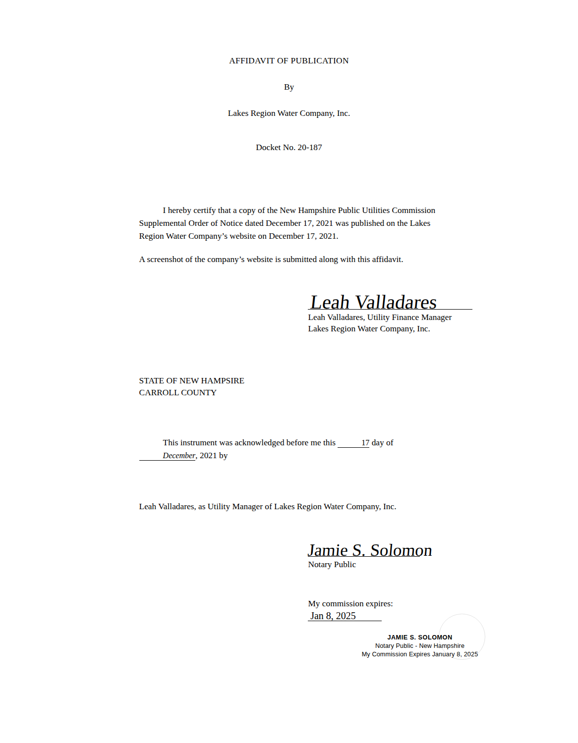AFFIDAVIT OF PUBLICATION
By
Lakes Region Water Company, Inc.
Docket No. 20-187
I hereby certify that a copy of the New Hampshire Public Utilities Commission Supplemental Order of Notice dated December 17, 2021 was published on the Lakes Region Water Company’s website on December 17, 2021.
A screenshot of the company’s website is submitted along with this affidavit.
Leah Valladares
Leah Valladares, Utility Finance Manager
Lakes Region Water Company, Inc.
STATE OF NEW HAMPSIRE
CARROLL COUNTY
This instrument was acknowledged before me this 17 day of December, 2021 by
Leah Valladares, as Utility Manager of Lakes Region Water Company, Inc.
Jamie S. Solomon
Notary Public
My commission expires: Jan 8, 2025
JAMIE S. SOLOMON
Notary Public - New Hampshire
My Commission Expires January 8, 2025